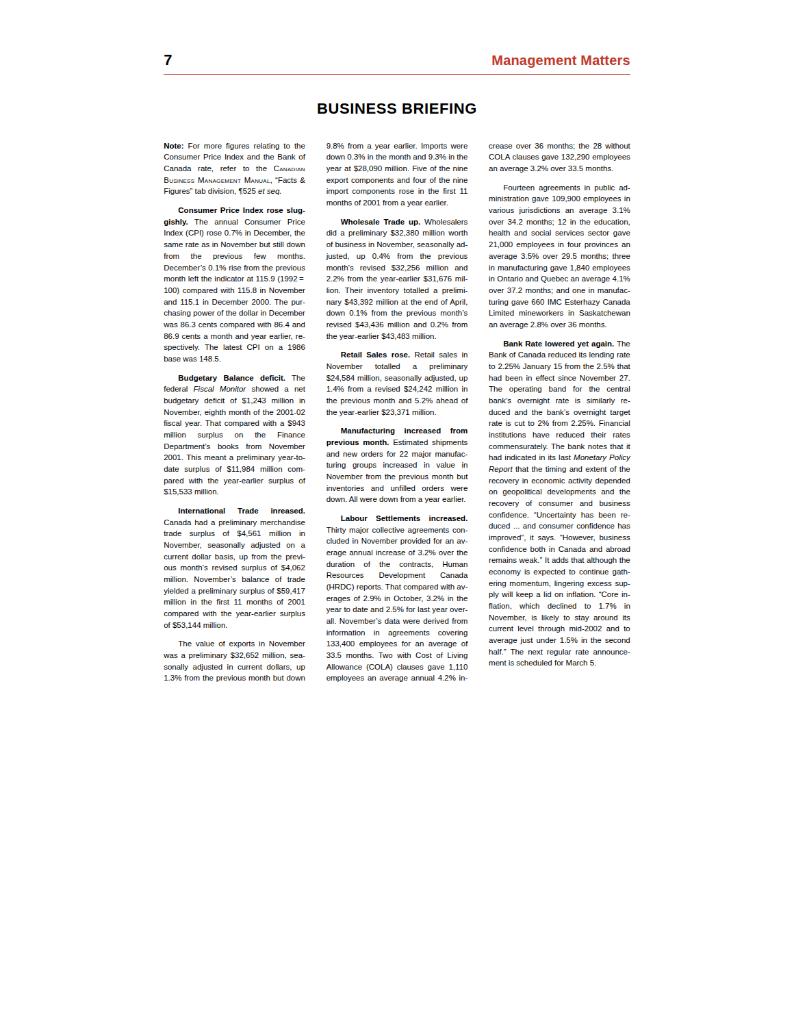7
Management Matters
BUSINESS BRIEFING
Note: For more figures relating to the Consumer Price Index and the Bank of Canada rate, refer to the Canadian Business Management Manual, “Facts & Figures” tab division, ¶525 et seq.
Consumer Price Index rose sluggishly. The annual Consumer Price Index (CPI) rose 0.7% in December, the same rate as in November but still down from the previous few months. December’s 0.1% rise from the previous month left the indicator at 115.9 (1992 = 100) compared with 115.8 in November and 115.1 in December 2000. The purchasing power of the dollar in December was 86.3 cents compared with 86.4 and 86.9 cents a month and year earlier, respectively. The latest CPI on a 1986 base was 148.5.
Budgetary Balance deficit. The federal Fiscal Monitor showed a net budgetary deficit of $1,243 million in November, eighth month of the 2001-02 fiscal year. That compared with a $943 million surplus on the Finance Department’s books from November 2001. This meant a preliminary year-to-date surplus of $11,984 million compared with the year-earlier surplus of $15,533 million.
International Trade inreased. Canada had a preliminary merchandise trade surplus of $4,561 million in November, seasonally adjusted on a current dollar basis, up from the previous month’s revised surplus of $4,062 million. November’s balance of trade yielded a preliminary surplus of $59,417 million in the first 11 months of 2001 compared with the year-earlier surplus of $53,144 million.
The value of exports in November was a preliminary $32,652 million, seasonally adjusted in current dollars, up 1.3% from the previous month but down 9.8% from a year earlier. Imports were down 0.3% in the month and 9.3% in the year at $28,090 million. Five of the nine export components and four of the nine import components rose in the first 11 months of 2001 from a year earlier.
Wholesale Trade up. Wholesalers did a preliminary $32,380 million worth of business in November, seasonally adjusted, up 0.4% from the previous month’s revised $32,256 million and 2.2% from the year-earlier $31,676 million. Their inventory totalled a preliminary $43,392 million at the end of April, down 0.1% from the previous month’s revised $43,436 million and 0.2% from the year-earlier $43,483 million.
Retail Sales rose. Retail sales in November totalled a preliminary $24,584 million, seasonally adjusted, up 1.4% from a revised $24,242 million in the previous month and 5.2% ahead of the year-earlier $23,371 million.
Manufacturing increased from previous month. Estimated shipments and new orders for 22 major manufacturing groups increased in value in November from the previous month but inventories and unfilled orders were down. All were down from a year earlier.
Labour Settlements increased. Thirty major collective agreements concluded in November provided for an average annual increase of 3.2% over the duration of the contracts, Human Resources Development Canada (HRDC) reports. That compared with averages of 2.9% in October, 3.2% in the year to date and 2.5% for last year overall. November’s data were derived from information in agreements covering 133,400 employees for an average of 33.5 months. Two with Cost of Living Allowance (COLA) clauses gave 1,110 employees an average annual 4.2% increase over 36 months; the 28 without COLA clauses gave 132,290 employees an average 3.2% over 33.5 months.
Fourteen agreements in public administration gave 109,900 employees in various jurisdictions an average 3.1% over 34.2 months; 12 in the education, health and social services sector gave 21,000 employees in four provinces an average 3.5% over 29.5 months; three in manufacturing gave 1,840 employees in Ontario and Quebec an average 4.1% over 37.2 months; and one in manufacturing gave 660 IMC Esterhazy Canada Limited mineworkers in Saskatchewan an average 2.8% over 36 months.
Bank Rate lowered yet again. The Bank of Canada reduced its lending rate to 2.25% January 15 from the 2.5% that had been in effect since November 27. The operating band for the central bank’s overnight rate is similarly reduced and the bank’s overnight target rate is cut to 2% from 2.25%. Financial institutions have reduced their rates commensurately. The bank notes that it had indicated in its last Monetary Policy Report that the timing and extent of the recovery in economic activity depended on geopolitical developments and the recovery of consumer and business confidence. “Uncertainty has been reduced ... and consumer confidence has improved”, it says. “However, business confidence both in Canada and abroad remains weak.” It adds that although the economy is expected to continue gathering momentum, lingering excess supply will keep a lid on inflation. “Core inflation, which declined to 1.7% in November, is likely to stay around its current level through mid-2002 and to average just under 1.5% in the second half.” The next regular rate announcement is scheduled for March 5.